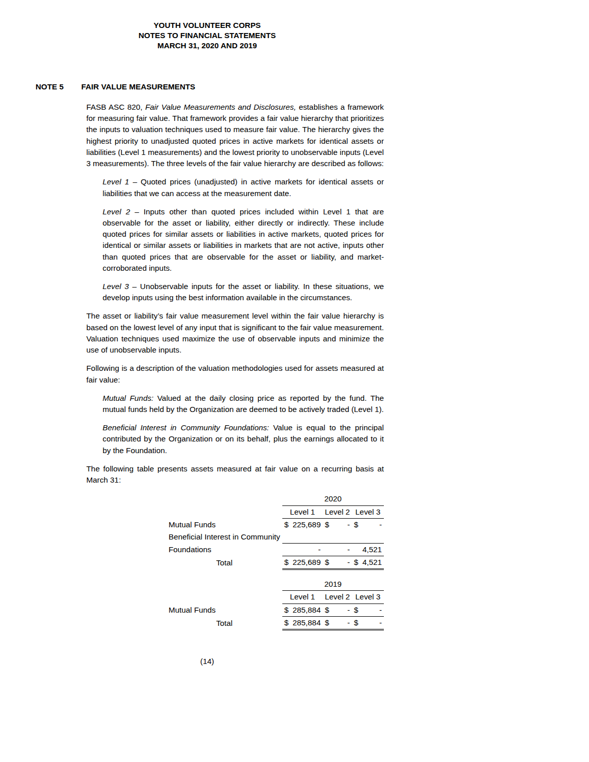YOUTH VOLUNTEER CORPS
NOTES TO FINANCIAL STATEMENTS
MARCH 31, 2020 AND 2019
NOTE 5
FAIR VALUE MEASUREMENTS
FASB ASC 820, Fair Value Measurements and Disclosures, establishes a framework for measuring fair value. That framework provides a fair value hierarchy that prioritizes the inputs to valuation techniques used to measure fair value. The hierarchy gives the highest priority to unadjusted quoted prices in active markets for identical assets or liabilities (Level 1 measurements) and the lowest priority to unobservable inputs (Level 3 measurements). The three levels of the fair value hierarchy are described as follows:
Level 1 – Quoted prices (unadjusted) in active markets for identical assets or liabilities that we can access at the measurement date.
Level 2 – Inputs other than quoted prices included within Level 1 that are observable for the asset or liability, either directly or indirectly. These include quoted prices for similar assets or liabilities in active markets, quoted prices for identical or similar assets or liabilities in markets that are not active, inputs other than quoted prices that are observable for the asset or liability, and market-corroborated inputs.
Level 3 – Unobservable inputs for the asset or liability. In these situations, we develop inputs using the best information available in the circumstances.
The asset or liability’s fair value measurement level within the fair value hierarchy is based on the lowest level of any input that is significant to the fair value measurement. Valuation techniques used maximize the use of observable inputs and minimize the use of unobservable inputs.
Following is a description of the valuation methodologies used for assets measured at fair value:
Mutual Funds: Valued at the daily closing price as reported by the fund. The mutual funds held by the Organization are deemed to be actively traded (Level 1).
Beneficial Interest in Community Foundations: Value is equal to the principal contributed by the Organization or on its behalf, plus the earnings allocated to it by the Foundation.
The following table presents assets measured at fair value on a recurring basis at March 31:
| | 2020 |
| | Level 1 | Level 2 | Level 3 |
| Mutual Funds | $ | 225,689 | $ | - | $ | - |
| Beneficial Interest in Community | | | | | | |
| Foundations | | - | | - | | 4,521 |
| Total | $ | 225,689 | $ | - | $ | 4,521 |
| | 2019 |
| | Level 1 | Level 2 | Level 3 |
| Mutual Funds | $ | 285,884 | $ | - | $ | - |
| Total | $ | 285,884 | $ | - | $ | - |
(14)